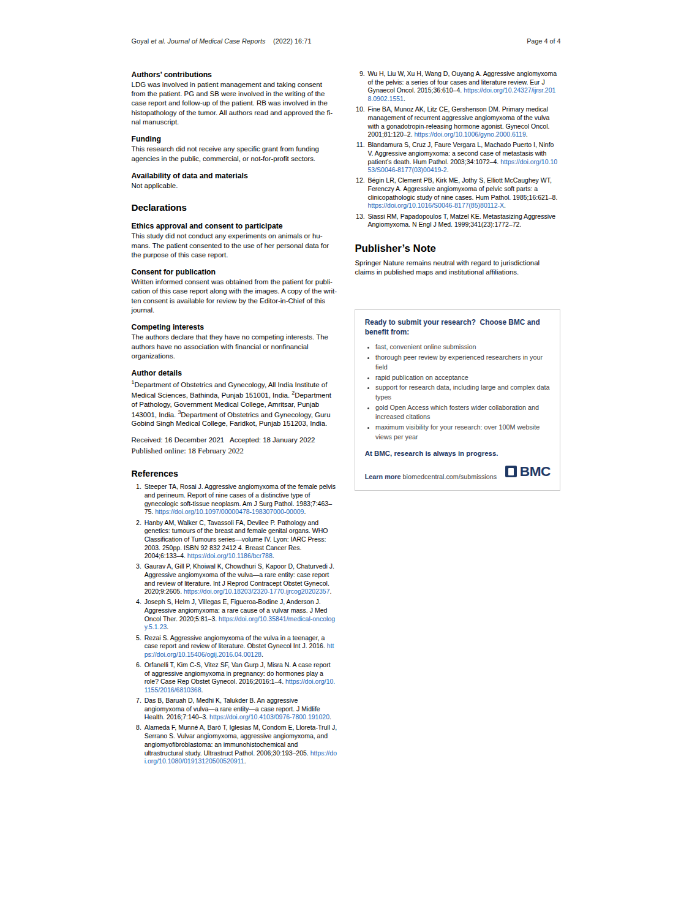Goyal et al. Journal of Medical Case Reports (2022) 16:71
Page 4 of 4
Authors’ contributions
LDG was involved in patient management and taking consent from the patient. PG and SB were involved in the writing of the case report and follow-up of the patient. RB was involved in the histopathology of the tumor. All authors read and approved the final manuscript.
Funding
This research did not receive any specific grant from funding agencies in the public, commercial, or not-for-profit sectors.
Availability of data and materials
Not applicable.
Declarations
Ethics approval and consent to participate
This study did not conduct any experiments on animals or humans. The patient consented to the use of her personal data for the purpose of this case report.
Consent for publication
Written informed consent was obtained from the patient for publication of this case report along with the images. A copy of the written consent is available for review by the Editor-in-Chief of this journal.
Competing interests
The authors declare that they have no competing interests. The authors have no association with financial or nonfinancial organizations.
Author details
1Department of Obstetrics and Gynecology, All India Institute of Medical Sciences, Bathinda, Punjab 151001, India. 2Department of Pathology, Government Medical College, Amritsar, Punjab 143001, India. 3Department of Obstetrics and Gynecology, Guru Gobind Singh Medical College, Faridkot, Punjab 151203, India.
Received: 16 December 2021 Accepted: 18 January 2022
Published online: 18 February 2022
References
Steeper TA, Rosai J. Aggressive angiomyxoma of the female pelvis and perineum. Report of nine cases of a distinctive type of gynecologic soft-tissue neoplasm. Am J Surg Pathol. 1983;7:463–75. https://doi.org/10.1097/00000478-198307000-00009.
Hanby AM, Walker C, Tavassoli FA, Devilee P. Pathology and genetics: tumours of the breast and female genital organs. WHO Classification of Tumours series—volume IV. Lyon: IARC Press: 2003. 250pp. ISBN 92 832 2412 4. Breast Cancer Res. 2004;6:133–4. https://doi.org/10.1186/bcr788.
Gaurav A, Gill P, Khoiwal K, Chowdhuri S, Kapoor D, Chaturvedi J. Aggressive angiomyxoma of the vulva—a rare entity: case report and review of literature. Int J Reprod Contracept Obstet Gynecol. 2020;9:2605. https://doi.org/10.18203/2320-1770.ijrcog20202357.
Joseph S, Helm J, Villegas E, Figueroa-Bodine J, Anderson J. Aggressive angiomyxoma: a rare cause of a vulvar mass. J Med Oncol Ther. 2020;5:81–3. https://doi.org/10.35841/medical-oncology.5.1.23.
Rezai S. Aggressive angiomyxoma of the vulva in a teenager, a case report and review of literature. Obstet Gynecol Int J. 2016. https://doi.org/10.15406/ogij.2016.04.00128.
Orfanelli T, Kim C-S, Vitez SF, Van Gurp J, Misra N. A case report of aggressive angiomyxoma in pregnancy: do hormones play a role? Case Rep Obstet Gynecol. 2016;2016:1–4. https://doi.org/10.1155/2016/6810368.
Das B, Baruah D, Medhi K, Talukder B. An aggressive angiomyxoma of vulva—a rare entity—a case report. J Midlife Health. 2016;7:140–3. https://doi.org/10.4103/0976-7800.191020.
Alameda F, Munné A, Baró T, Iglesias M, Condom E, Lloreta-Trull J, Serrano S. Vulvar angiomyxoma, aggressive angiomyxoma, and angiomyofibroblastoma: an immunohistochemical and ultrastructural study. Ultrastruct Pathol. 2006;30:193–205. https://doi.org/10.1080/01913120500520911.
Wu H, Liu W, Xu H, Wang D, Ouyang A. Aggressive angiomyxoma of the pelvis: a series of four cases and literature review. Eur J Gynaecol Oncol. 2015;36:610–4. https://doi.org/10.24327/ijrsr.2018.0902.1551.
Fine BA, Munoz AK, Litz CE, Gershenson DM. Primary medical management of recurrent aggressive angiomyxoma of the vulva with a gonadotropin-releasing hormone agonist. Gynecol Oncol. 2001;81:120–2. https://doi.org/10.1006/gyno.2000.6119.
Blandamura S, Cruz J, Faure Vergara L, Machado Puerto I, Ninfo V. Aggressive angiomyxoma: a second case of metastasis with patient’s death. Hum Pathol. 2003;34:1072–4. https://doi.org/10.1053/S0046-8177(03)00419-2.
Bégin LR, Clement PB, Kirk ME, Jothy S, Elliott McCaughey WT, Ferenczy A. Aggressive angiomyxoma of pelvic soft parts: a clinicopathologic study of nine cases. Hum Pathol. 1985;16:621–8. https://doi.org/10.1016/S0046-8177(85)80112-X.
Siassi RM, Papadopoulos T, Matzel KE. Metastasizing Aggressive Angiomyxoma. N Engl J Med. 1999;341(23):1772–72.
Publisher’s Note
Springer Nature remains neutral with regard to jurisdictional claims in published maps and institutional affiliations.
Ready to submit your research? Choose BMC and benefit from:
fast, convenient online submission
thorough peer review by experienced researchers in your field
rapid publication on acceptance
support for research data, including large and complex data types
gold Open Access which fosters wider collaboration and increased citations
maximum visibility for your research: over 100M website views per year
At BMC, research is always in progress.
Learn more biomedcentral.com/submissions
BMC